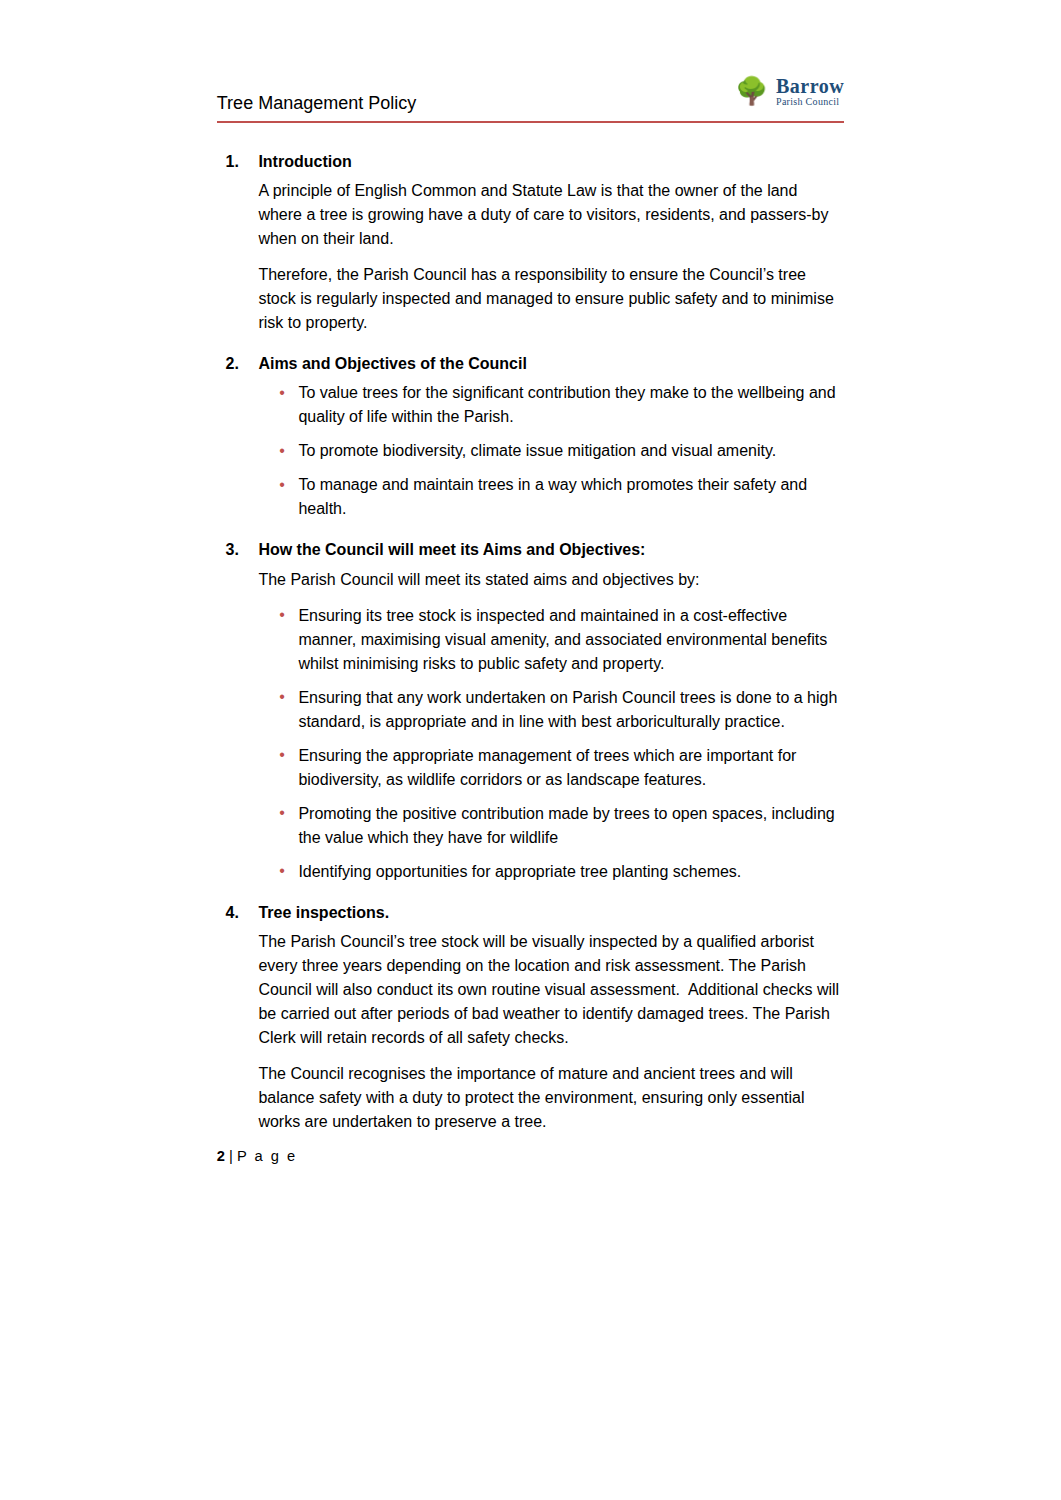Tree Management Policy
🌳 Barrow Parish Council
Introduction
A principle of English Common and Statute Law is that the owner of the land where a tree is growing have a duty of care to visitors, residents, and passers-by when on their land.
Therefore, the Parish Council has a responsibility to ensure the Council’s tree stock is regularly inspected and managed to ensure public safety and to minimise risk to property.
Aims and Objectives of the Council
To value trees for the significant contribution they make to the wellbeing and quality of life within the Parish.
To promote biodiversity, climate issue mitigation and visual amenity.
To manage and maintain trees in a way which promotes their safety and health.
How the Council will meet its Aims and Objectives:
The Parish Council will meet its stated aims and objectives by:
Ensuring its tree stock is inspected and maintained in a cost-effective manner, maximising visual amenity, and associated environmental benefits whilst minimising risks to public safety and property.
Ensuring that any work undertaken on Parish Council trees is done to a high standard, is appropriate and in line with best arboriculturally practice.
Ensuring the appropriate management of trees which are important for biodiversity, as wildlife corridors or as landscape features.
Promoting the positive contribution made by trees to open spaces, including the value which they have for wildlife
Identifying opportunities for appropriate tree planting schemes.
Tree inspections.
The Parish Council’s tree stock will be visually inspected by a qualified arborist every three years depending on the location and risk assessment. The Parish Council will also conduct its own routine visual assessment. Additional checks will be carried out after periods of bad weather to identify damaged trees. The Parish Clerk will retain records of all safety checks.
The Council recognises the importance of mature and ancient trees and will balance safety with a duty to protect the environment, ensuring only essential works are undertaken to preserve a tree.
2 | P a g e